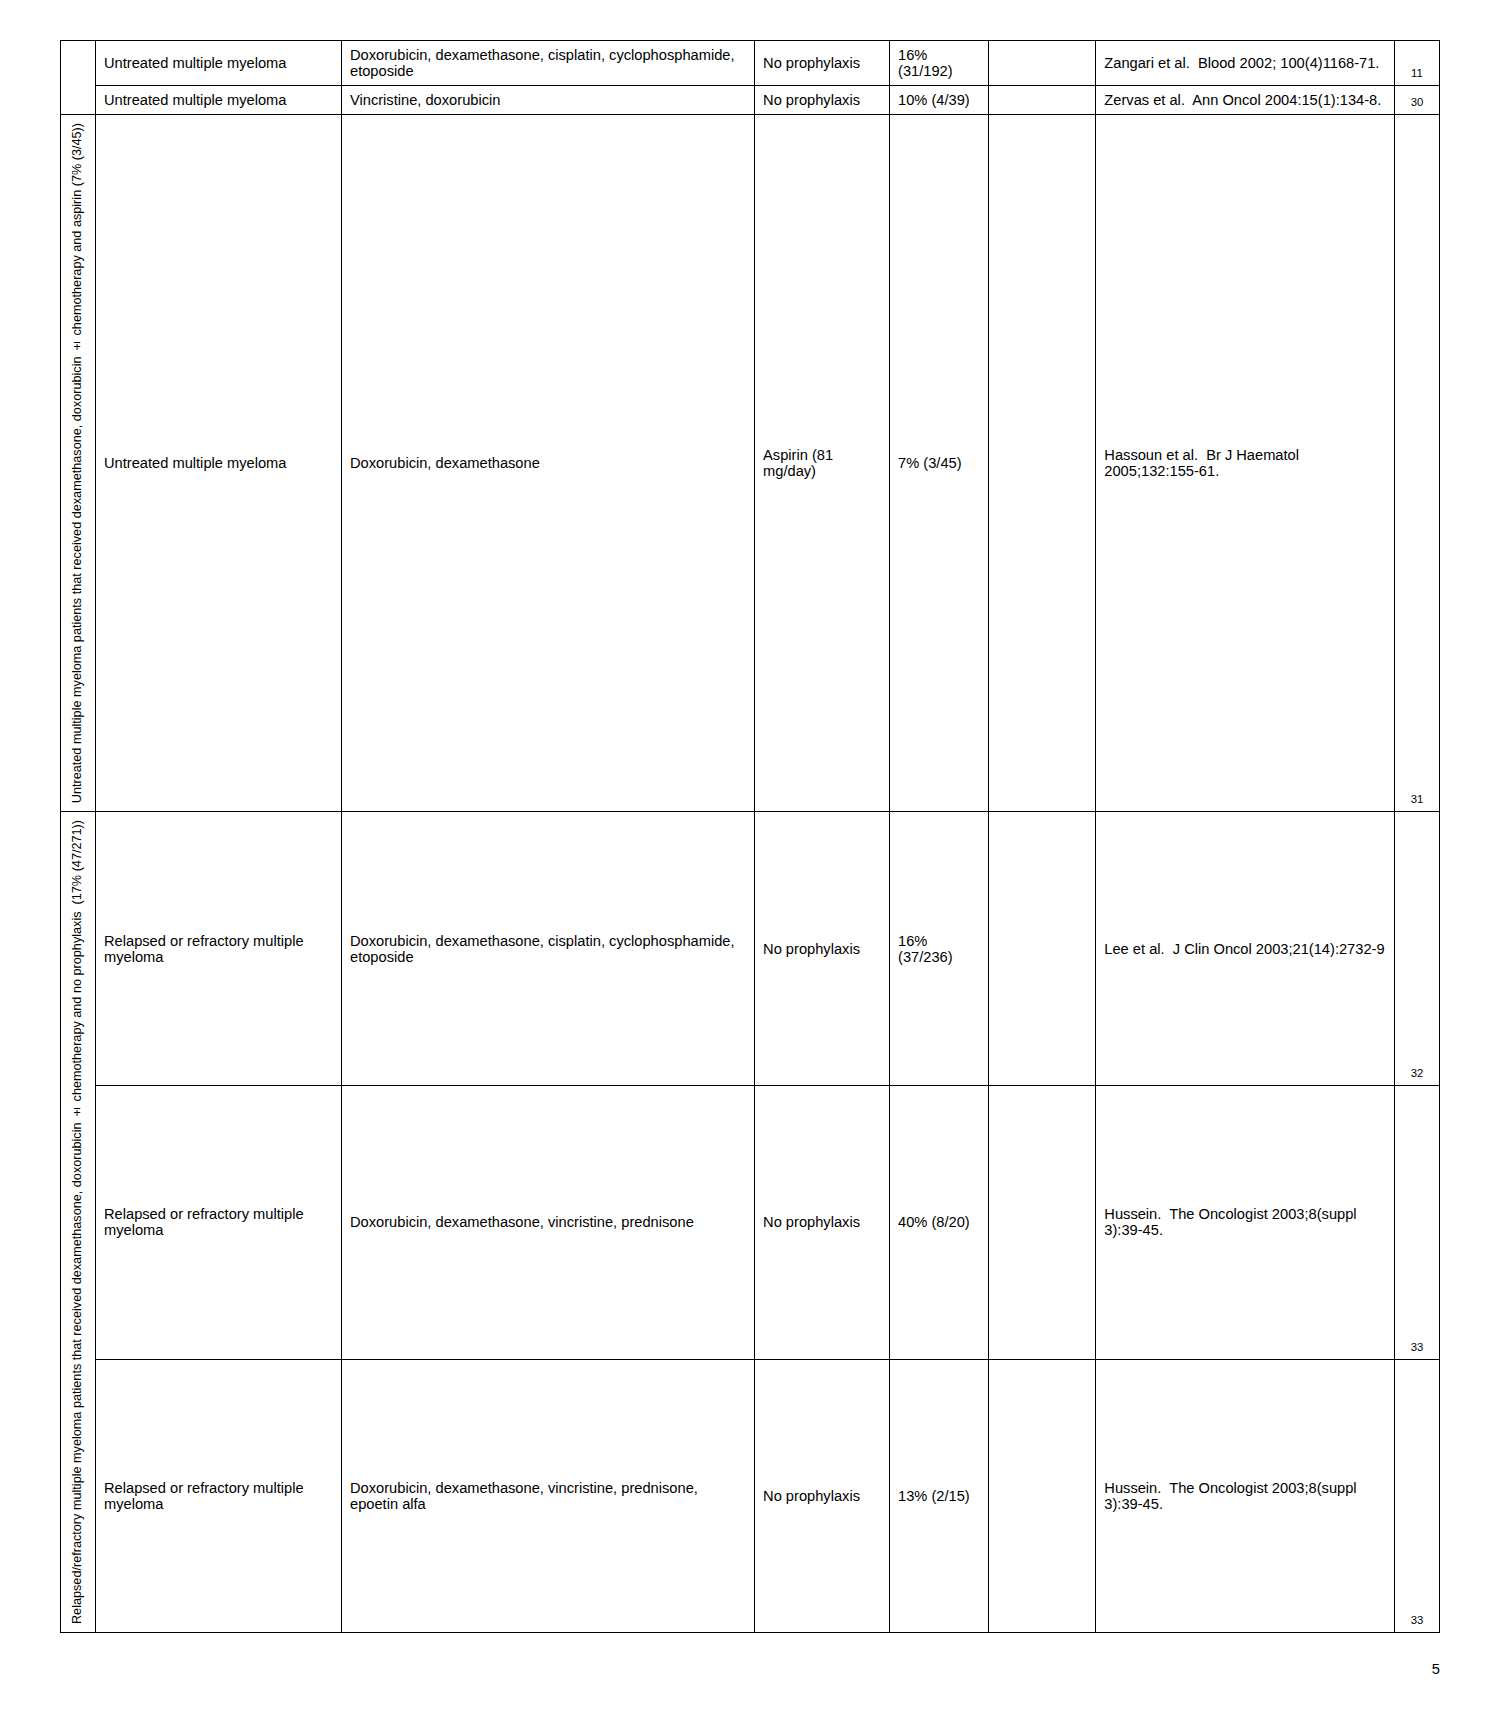| | Untreated multiple myeloma | Doxorubicin, dexamethasone, cisplatin, cyclophosphamide, etoposide | No prophylaxis | 16% (31/192) | | Zangari et al. Blood 2002; 100(4)1168-71. | 11 |
| Untreated multiple myeloma | Vincristine, doxorubicin | No prophylaxis | 10% (4/39) | | Zervas et al. Ann Oncol 2004:15(1):134-8. | 30 |
| Untreated multiple myeloma patients that received dexamethasone, doxorubicin ± chemotherapy and aspirin (7% (3/45)) | Untreated multiple myeloma | Doxorubicin, dexamethasone | Aspirin (81 mg/day) | 7% (3/45) | | Hassoun et al. Br J Haematol 2005;132:155-61. | 31 |
| Relapsed/refractory multiple myeloma patients that received dexamethasone, doxorubicin ± chemotherapy and no prophylaxis (17% (47/271)) | Relapsed or refractory multiple myeloma | Doxorubicin, dexamethasone, cisplatin, cyclophosphamide, etoposide | No prophylaxis | 16% (37/236) | | Lee et al. J Clin Oncol 2003;21(14):2732-9 | 32 |
| Relapsed or refractory multiple myeloma | Doxorubicin, dexamethasone, vincristine, prednisone | No prophylaxis | 40% (8/20) | | Hussein. The Oncologist 2003;8(suppl 3):39-45. | 33 |
| Relapsed or refractory multiple myeloma | Doxorubicin, dexamethasone, vincristine, prednisone, epoetin alfa | No prophylaxis | 13% (2/15) | | Hussein. The Oncologist 2003;8(suppl 3):39-45. | 33 |
5